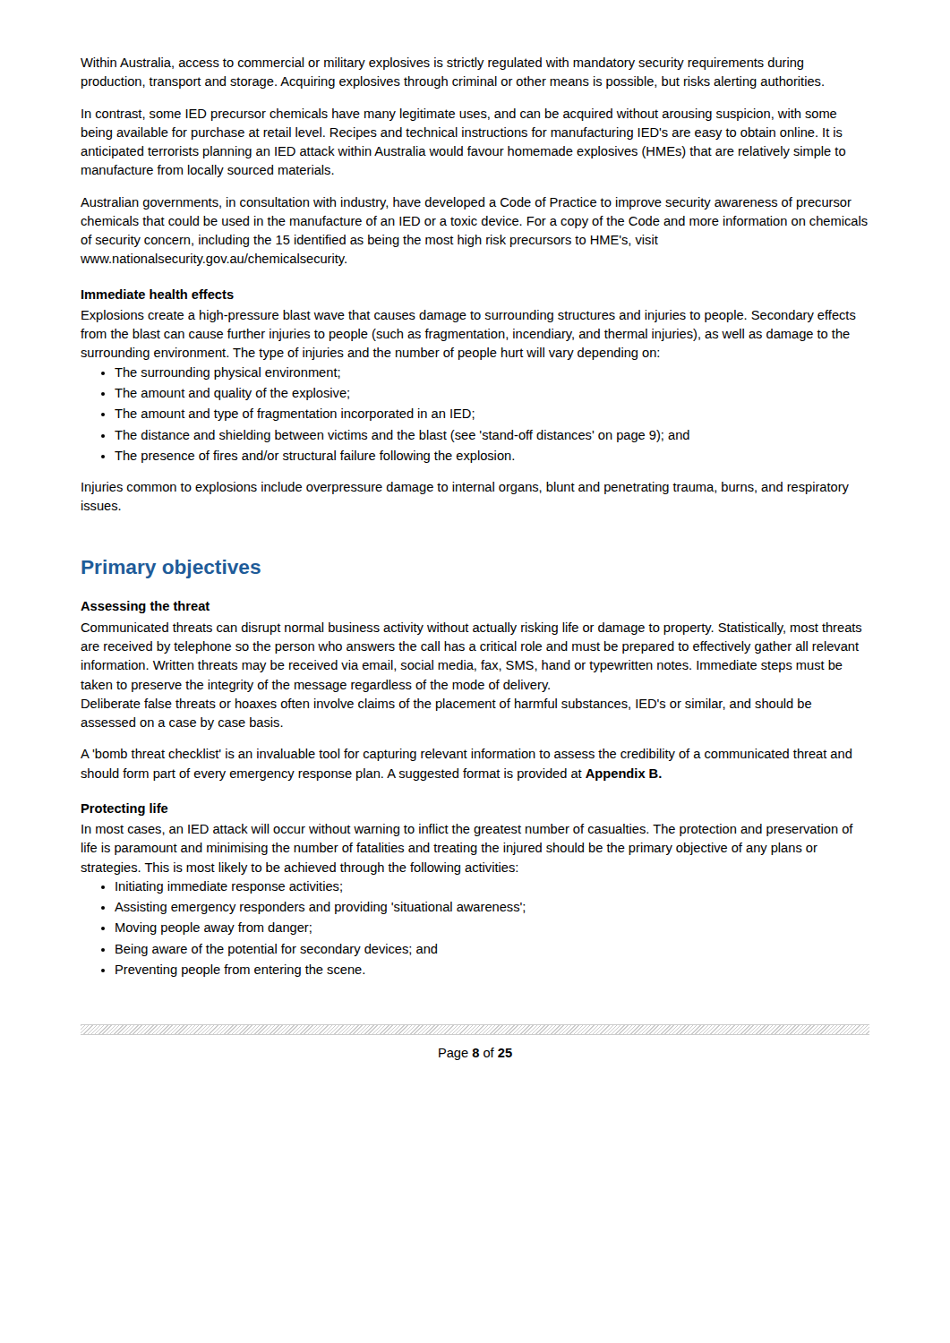Within Australia, access to commercial or military explosives is strictly regulated with mandatory security requirements during production, transport and storage. Acquiring explosives through criminal or other means is possible, but risks alerting authorities.
In contrast, some IED precursor chemicals have many legitimate uses, and can be acquired without arousing suspicion, with some being available for purchase at retail level. Recipes and technical instructions for manufacturing IED's are easy to obtain online. It is anticipated terrorists planning an IED attack within Australia would favour homemade explosives (HMEs) that are relatively simple to manufacture from locally sourced materials.
Australian governments, in consultation with industry, have developed a Code of Practice to improve security awareness of precursor chemicals that could be used in the manufacture of an IED or a toxic device. For a copy of the Code and more information on chemicals of security concern, including the 15 identified as being the most high risk precursors to HME's, visit www.nationalsecurity.gov.au/chemicalsecurity.
Immediate health effects
Explosions create a high-pressure blast wave that causes damage to surrounding structures and injuries to people. Secondary effects from the blast can cause further injuries to people (such as fragmentation, incendiary, and thermal injuries), as well as damage to the surrounding environment. The type of injuries and the number of people hurt will vary depending on:
The surrounding physical environment;
The amount and quality of the explosive;
The amount and type of fragmentation incorporated in an IED;
The distance and shielding between victims and the blast (see 'stand-off distances' on page 9); and
The presence of fires and/or structural failure following the explosion.
Injuries common to explosions include overpressure damage to internal organs, blunt and penetrating trauma, burns, and respiratory issues.
Primary objectives
Assessing the threat
Communicated threats can disrupt normal business activity without actually risking life or damage to property. Statistically, most threats are received by telephone so the person who answers the call has a critical role and must be prepared to effectively gather all relevant information. Written threats may be received via email, social media, fax, SMS, hand or typewritten notes. Immediate steps must be taken to preserve the integrity of the message regardless of the mode of delivery.
Deliberate false threats or hoaxes often involve claims of the placement of harmful substances, IED's or similar, and should be assessed on a case by case basis.
A 'bomb threat checklist' is an invaluable tool for capturing relevant information to assess the credibility of a communicated threat and should form part of every emergency response plan. A suggested format is provided at Appendix B.
Protecting life
In most cases, an IED attack will occur without warning to inflict the greatest number of casualties. The protection and preservation of life is paramount and minimising the number of fatalities and treating the injured should be the primary objective of any plans or strategies. This is most likely to be achieved through the following activities:
Initiating immediate response activities;
Assisting emergency responders and providing 'situational awareness';
Moving people away from danger;
Being aware of the potential for secondary devices; and
Preventing people from entering the scene.
Page 8 of 25